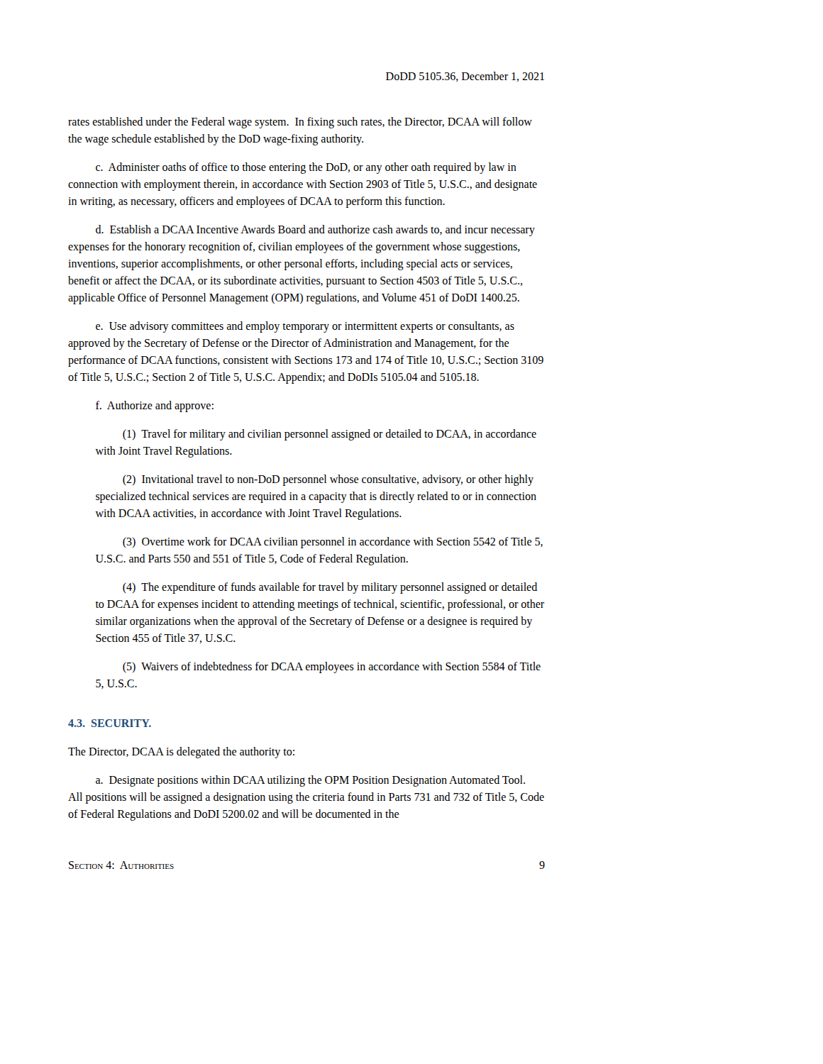DoDD 5105.36, December 1, 2021
rates established under the Federal wage system. In fixing such rates, the Director, DCAA will follow the wage schedule established by the DoD wage-fixing authority.
c. Administer oaths of office to those entering the DoD, or any other oath required by law in connection with employment therein, in accordance with Section 2903 of Title 5, U.S.C., and designate in writing, as necessary, officers and employees of DCAA to perform this function.
d. Establish a DCAA Incentive Awards Board and authorize cash awards to, and incur necessary expenses for the honorary recognition of, civilian employees of the government whose suggestions, inventions, superior accomplishments, or other personal efforts, including special acts or services, benefit or affect the DCAA, or its subordinate activities, pursuant to Section 4503 of Title 5, U.S.C., applicable Office of Personnel Management (OPM) regulations, and Volume 451 of DoDI 1400.25.
e. Use advisory committees and employ temporary or intermittent experts or consultants, as approved by the Secretary of Defense or the Director of Administration and Management, for the performance of DCAA functions, consistent with Sections 173 and 174 of Title 10, U.S.C.; Section 3109 of Title 5, U.S.C.; Section 2 of Title 5, U.S.C. Appendix; and DoDIs 5105.04 and 5105.18.
f. Authorize and approve:
(1) Travel for military and civilian personnel assigned or detailed to DCAA, in accordance with Joint Travel Regulations.
(2) Invitational travel to non-DoD personnel whose consultative, advisory, or other highly specialized technical services are required in a capacity that is directly related to or in connection with DCAA activities, in accordance with Joint Travel Regulations.
(3) Overtime work for DCAA civilian personnel in accordance with Section 5542 of Title 5, U.S.C. and Parts 550 and 551 of Title 5, Code of Federal Regulation.
(4) The expenditure of funds available for travel by military personnel assigned or detailed to DCAA for expenses incident to attending meetings of technical, scientific, professional, or other similar organizations when the approval of the Secretary of Defense or a designee is required by Section 455 of Title 37, U.S.C.
(5) Waivers of indebtedness for DCAA employees in accordance with Section 5584 of Title 5, U.S.C.
4.3. Security.
The Director, DCAA is delegated the authority to:
a. Designate positions within DCAA utilizing the OPM Position Designation Automated Tool. All positions will be assigned a designation using the criteria found in Parts 731 and 732 of Title 5, Code of Federal Regulations and DoDI 5200.02 and will be documented in the
Section 4: Authorities 9